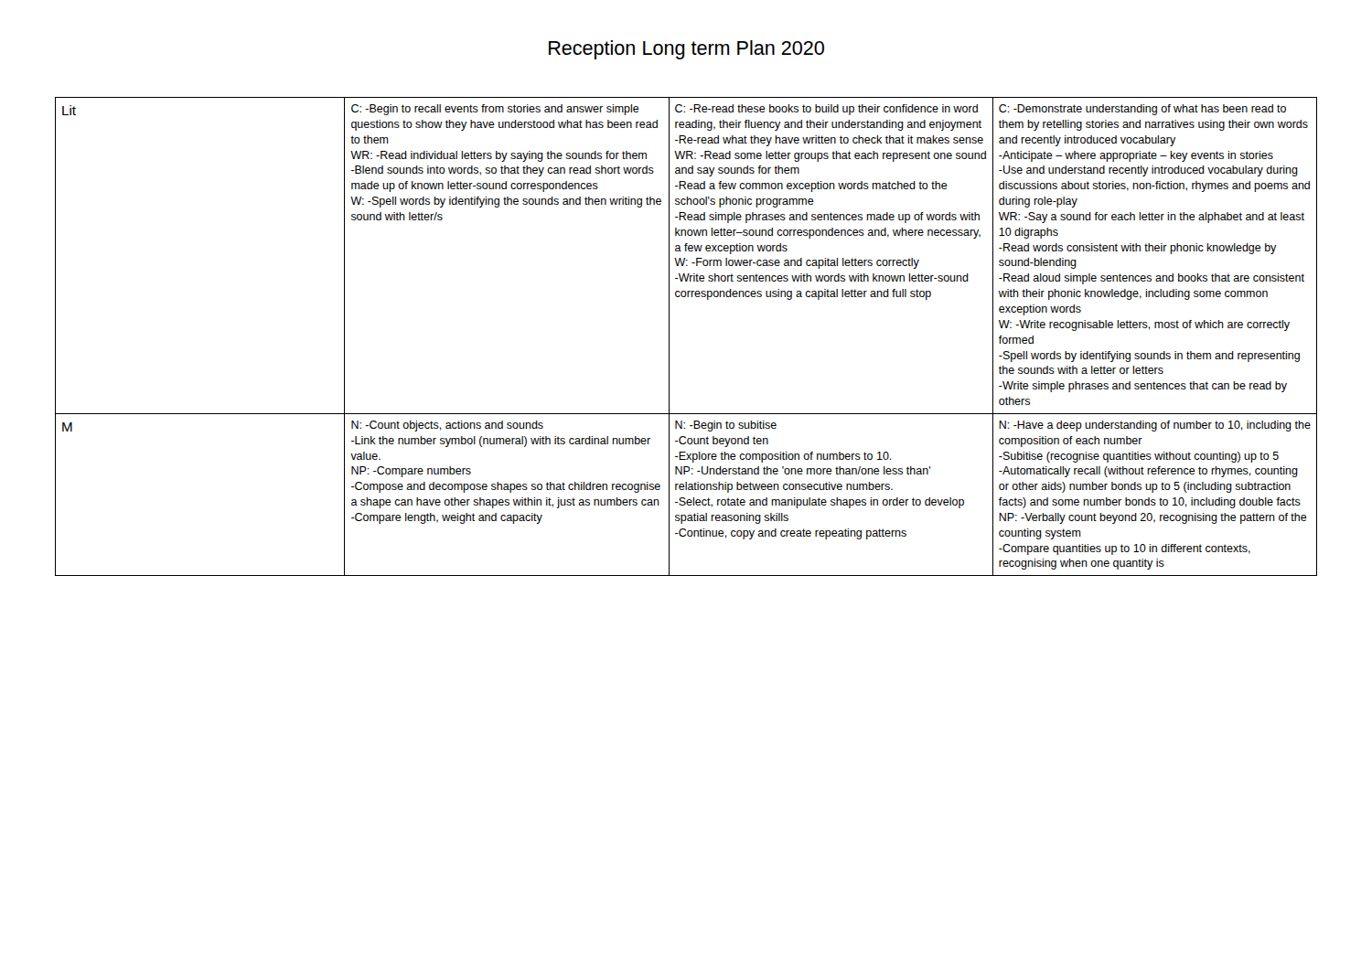Reception Long term Plan 2020
| Lit | C: -Begin to recall events from stories and answer simple questions to show they have understood what has been read to them WR: -Read individual letters by saying the sounds for them -Blend sounds into words, so that they can read short words made up of known letter-sound correspondences W: -Spell words by identifying the sounds and then writing the sound with letter/s | C: -Re-read these books to build up their confidence in word reading, their fluency and their understanding and enjoyment -Re-read what they have written to check that it makes sense WR: -Read some letter groups that each represent one sound and say sounds for them -Read a few common exception words matched to the school's phonic programme -Read simple phrases and sentences made up of words with known letter–sound correspondences and, where necessary, a few exception words W: -Form lower-case and capital letters correctly -Write short sentences with words with known letter-sound correspondences using a capital letter and full stop | C: -Demonstrate understanding of what has been read to them by retelling stories and narratives using their own words and recently introduced vocabulary -Anticipate – where appropriate – key events in stories -Use and understand recently introduced vocabulary during discussions about stories, non-fiction, rhymes and poems and during role-play WR: -Say a sound for each letter in the alphabet and at least 10 digraphs -Read words consistent with their phonic knowledge by sound-blending -Read aloud simple sentences and books that are consistent with their phonic knowledge, including some common exception words W: -Write recognisable letters, most of which are correctly formed -Spell words by identifying sounds in them and representing the sounds with a letter or letters -Write simple phrases and sentences that can be read by others |
| M | N: -Count objects, actions and sounds -Link the number symbol (numeral) with its cardinal number value. NP: -Compare numbers -Compose and decompose shapes so that children recognise a shape can have other shapes within it, just as numbers can -Compare length, weight and capacity | N: -Begin to subitise -Count beyond ten -Explore the composition of numbers to 10. NP: -Understand the 'one more than/one less than' relationship between consecutive numbers. -Select, rotate and manipulate shapes in order to develop spatial reasoning skills -Continue, copy and create repeating patterns | N: -Have a deep understanding of number to 10, including the composition of each number -Subitise (recognise quantities without counting) up to 5 -Automatically recall (without reference to rhymes, counting or other aids) number bonds up to 5 (including subtraction facts) and some number bonds to 10, including double facts NP: -Verbally count beyond 20, recognising the pattern of the counting system -Compare quantities up to 10 in different contexts, recognising when one quantity is |